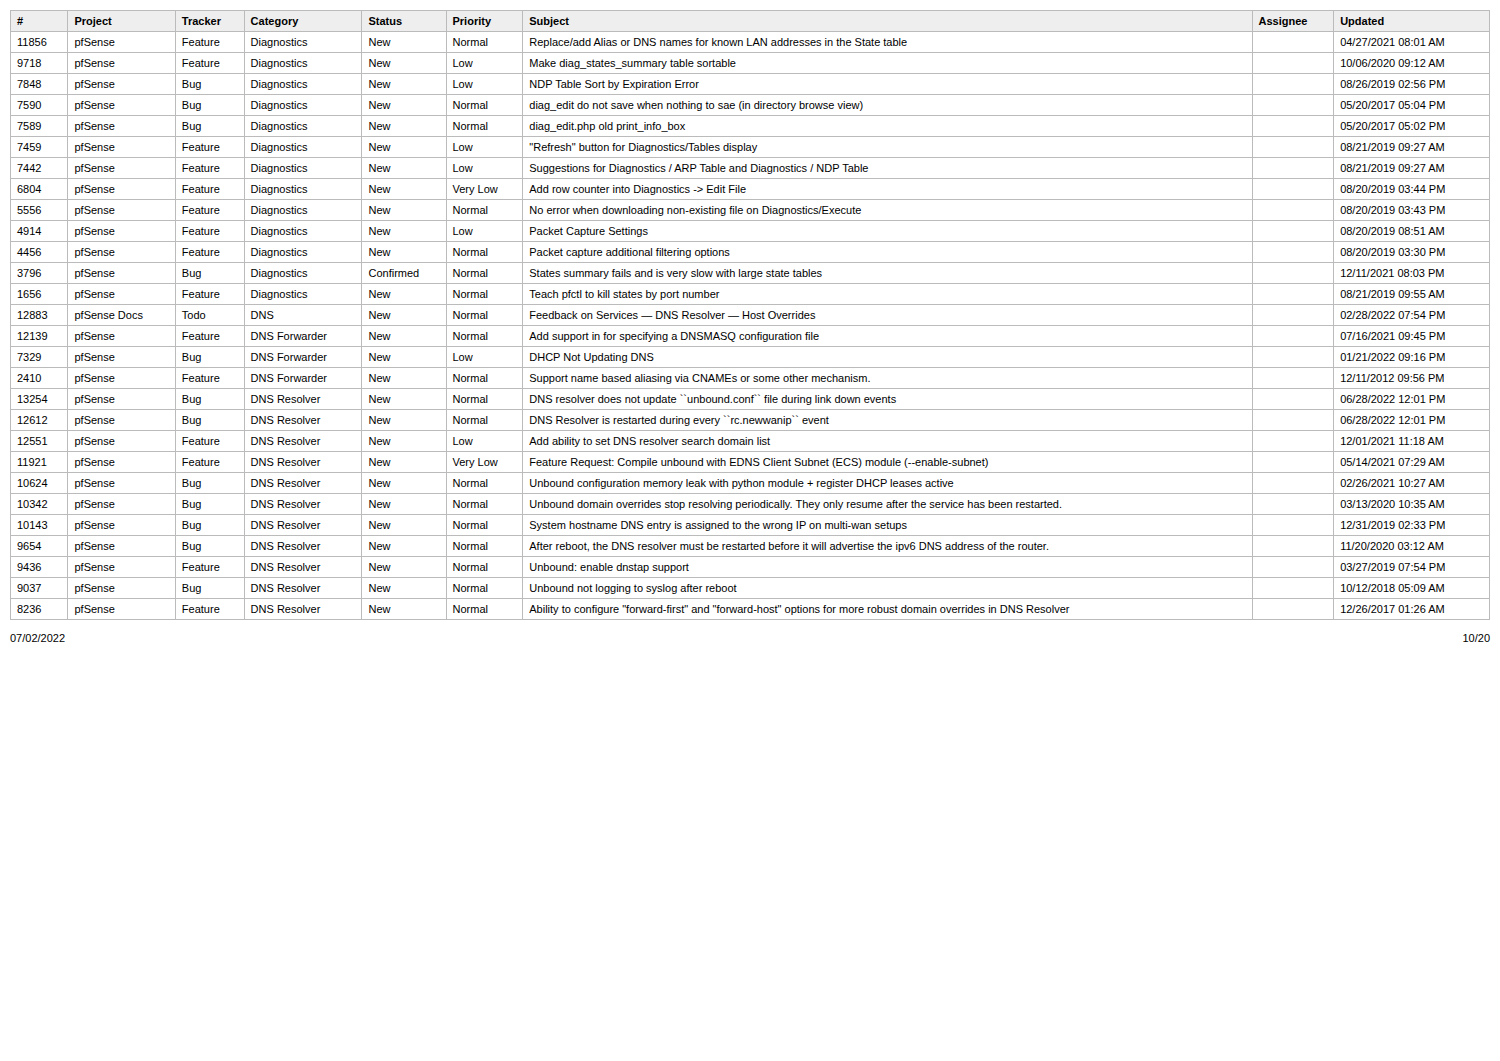| # | Project | Tracker | Category | Status | Priority | Subject | Assignee | Updated |
| --- | --- | --- | --- | --- | --- | --- | --- | --- |
| 11856 | pfSense | Feature | Diagnostics | New | Normal | Replace/add Alias or DNS names for known LAN addresses in the State table | | 04/27/2021 08:01 AM |
| 9718 | pfSense | Feature | Diagnostics | New | Low | Make diag_states_summary table sortable | | 10/06/2020 09:12 AM |
| 7848 | pfSense | Bug | Diagnostics | New | Low | NDP Table Sort by Expiration Error | | 08/26/2019 02:56 PM |
| 7590 | pfSense | Bug | Diagnostics | New | Normal | diag_edit do not save when nothing to sae (in directory browse view) | | 05/20/2017 05:04 PM |
| 7589 | pfSense | Bug | Diagnostics | New | Normal | diag_edit.php old print_info_box | | 05/20/2017 05:02 PM |
| 7459 | pfSense | Feature | Diagnostics | New | Low | "Refresh" button for Diagnostics/Tables display | | 08/21/2019 09:27 AM |
| 7442 | pfSense | Feature | Diagnostics | New | Low | Suggestions for Diagnostics / ARP Table and Diagnostics / NDP Table | | 08/21/2019 09:27 AM |
| 6804 | pfSense | Feature | Diagnostics | New | Very Low | Add row counter into Diagnostics -> Edit File | | 08/20/2019 03:44 PM |
| 5556 | pfSense | Feature | Diagnostics | New | Normal | No error when downloading non-existing file on Diagnostics/Execute | | 08/20/2019 03:43 PM |
| 4914 | pfSense | Feature | Diagnostics | New | Low | Packet Capture Settings | | 08/20/2019 08:51 AM |
| 4456 | pfSense | Feature | Diagnostics | New | Normal | Packet capture additional filtering options | | 08/20/2019 03:30 PM |
| 3796 | pfSense | Bug | Diagnostics | Confirmed | Normal | States summary fails and is very slow with large state tables | | 12/11/2021 08:03 PM |
| 1656 | pfSense | Feature | Diagnostics | New | Normal | Teach pfctl to kill states by port number | | 08/21/2019 09:55 AM |
| 12883 | pfSense Docs | Todo | DNS | New | Normal | Feedback on Services — DNS Resolver — Host Overrides | | 02/28/2022 07:54 PM |
| 12139 | pfSense | Feature | DNS Forwarder | New | Normal | Add support in for specifying a DNSMASQ configuration file | | 07/16/2021 09:45 PM |
| 7329 | pfSense | Bug | DNS Forwarder | New | Low | DHCP Not Updating DNS | | 01/21/2022 09:16 PM |
| 2410 | pfSense | Feature | DNS Forwarder | New | Normal | Support name based aliasing via CNAMEs or some other mechanism. | | 12/11/2012 09:56 PM |
| 13254 | pfSense | Bug | DNS Resolver | New | Normal | DNS resolver does not update ``unbound.conf`` file during link down events | | 06/28/2022 12:01 PM |
| 12612 | pfSense | Bug | DNS Resolver | New | Normal | DNS Resolver is restarted during every ``rc.newwanip`` event | | 06/28/2022 12:01 PM |
| 12551 | pfSense | Feature | DNS Resolver | New | Low | Add ability to set DNS resolver search domain list | | 12/01/2021 11:18 AM |
| 11921 | pfSense | Feature | DNS Resolver | New | Very Low | Feature Request: Compile unbound with EDNS Client Subnet (ECS) module (--enable-subnet) | | 05/14/2021 07:29 AM |
| 10624 | pfSense | Bug | DNS Resolver | New | Normal | Unbound configuration memory leak with python module + register DHCP leases active | | 02/26/2021 10:27 AM |
| 10342 | pfSense | Bug | DNS Resolver | New | Normal | Unbound domain overrides stop resolving periodically. They only resume after the service has been restarted. | | 03/13/2020 10:35 AM |
| 10143 | pfSense | Bug | DNS Resolver | New | Normal | System hostname DNS entry is assigned to the wrong IP on multi-wan setups | | 12/31/2019 02:33 PM |
| 9654 | pfSense | Bug | DNS Resolver | New | Normal | After reboot, the DNS resolver must be restarted before it will advertise the ipv6 DNS address of the router. | | 11/20/2020 03:12 AM |
| 9436 | pfSense | Feature | DNS Resolver | New | Normal | Unbound: enable dnstap support | | 03/27/2019 07:54 PM |
| 9037 | pfSense | Bug | DNS Resolver | New | Normal | Unbound not logging to syslog after reboot | | 10/12/2018 05:09 AM |
| 8236 | pfSense | Feature | DNS Resolver | New | Normal | Ability to configure "forward-first" and "forward-host" options for more robust domain overrides in DNS Resolver | | 12/26/2017 01:26 AM |
07/02/2022 10/20